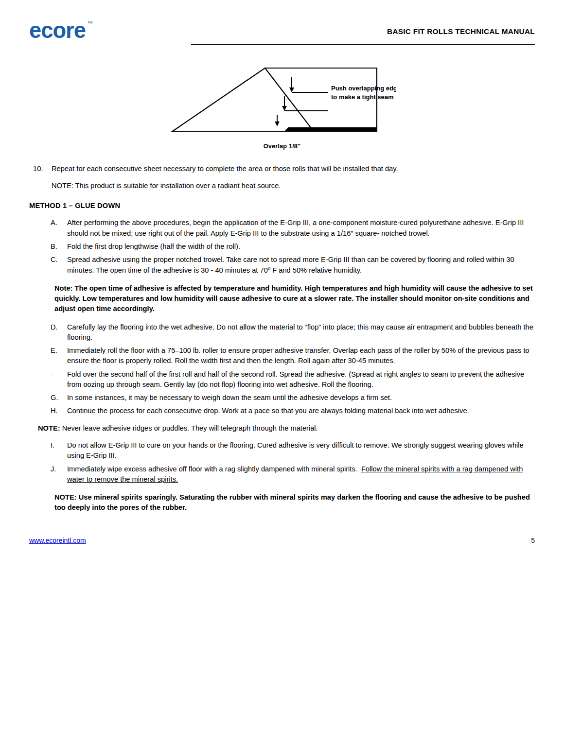ecore™
BASIC FIT ROLLS TECHNICAL MANUAL
Push overlapping edge to make a tight seam
Overlap 1/8″
10. Repeat for each consecutive sheet necessary to complete the area or those rolls that will be installed that day.
NOTE: This product is suitable for installation over a radiant heat source.
METHOD 1 – GLUE DOWN
A. After performing the above procedures, begin the application of the E-Grip III, a one-component moisture-cured polyurethane adhesive. E-Grip III should not be mixed; use right out of the pail. Apply E-Grip III to the substrate using a 1/16″ square- notched trowel.
B. Fold the first drop lengthwise (half the width of the roll).
C. Spread adhesive using the proper notched trowel. Take care not to spread more E-Grip III than can be covered by flooring and rolled within 30 minutes. The open time of the adhesive is 30 - 40 minutes at 70º F and 50% relative humidity.
Note: The open time of adhesive is affected by temperature and humidity. High temperatures and high humidity will cause the adhesive to set quickly. Low temperatures and low humidity will cause adhesive to cure at a slower rate. The installer should monitor on-site conditions and adjust open time accordingly.
D. Carefully lay the flooring into the wet adhesive. Do not allow the material to “flop” into place; this may cause air entrapment and bubbles beneath the flooring.
E. Immediately roll the floor with a 75–100 lb. roller to ensure proper adhesive transfer. Overlap each pass of the roller by 50% of the previous pass to ensure the floor is properly rolled. Roll the width first and then the length. Roll again after 30-45 minutes.
. Fold over the second half of the first roll and half of the second roll. Spread the adhesive. (Spread at right angles to seam to prevent the adhesive from oozing up through seam. Gently lay (do not flop) flooring into wet adhesive. Roll the flooring.
G. In some instances, it may be necessary to weigh down the seam until the adhesive develops a firm set.
H. Continue the process for each consecutive drop. Work at a pace so that you are always folding material back into wet adhesive.
NOTE: Never leave adhesive ridges or puddles. They will telegraph through the material.
I. Do not allow E-Grip III to cure on your hands or the flooring. Cured adhesive is very difficult to remove. We strongly suggest wearing gloves while using E-Grip III.
J. Immediately wipe excess adhesive off floor with a rag slightly dampened with mineral spirits. Follow the mineral spirits with a rag dampened with water to remove the mineral spirits.
NOTE: Use mineral spirits sparingly. Saturating the rubber with mineral spirits may darken the flooring and cause the adhesive to be pushed too deeply into the pores of the rubber.
www.ecoreintl.com 5